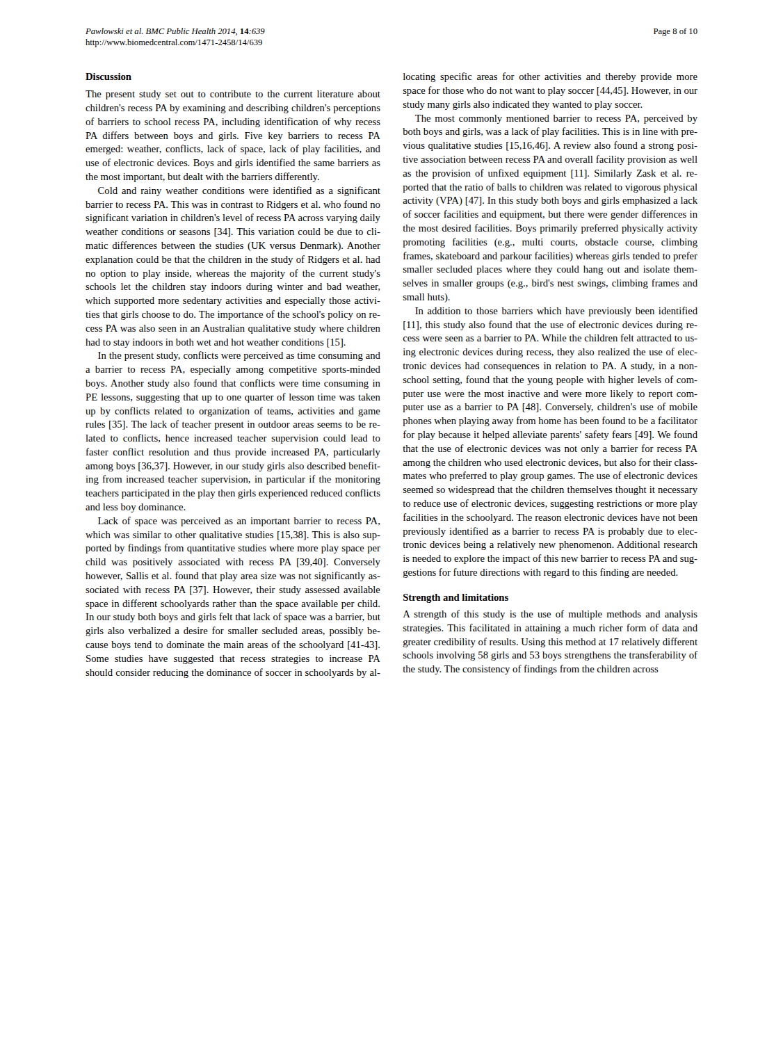Pawlowski et al. BMC Public Health 2014, 14:639
http://www.biomedcentral.com/1471-2458/14/639
Page 8 of 10
Discussion
The present study set out to contribute to the current literature about children's recess PA by examining and describing children's perceptions of barriers to school recess PA, including identification of why recess PA differs between boys and girls. Five key barriers to recess PA emerged: weather, conflicts, lack of space, lack of play facilities, and use of electronic devices. Boys and girls identified the same barriers as the most important, but dealt with the barriers differently.
Cold and rainy weather conditions were identified as a significant barrier to recess PA. This was in contrast to Ridgers et al. who found no significant variation in children's level of recess PA across varying daily weather conditions or seasons [34]. This variation could be due to climatic differences between the studies (UK versus Denmark). Another explanation could be that the children in the study of Ridgers et al. had no option to play inside, whereas the majority of the current study's schools let the children stay indoors during winter and bad weather, which supported more sedentary activities and especially those activities that girls choose to do. The importance of the school's policy on recess PA was also seen in an Australian qualitative study where children had to stay indoors in both wet and hot weather conditions [15].
In the present study, conflicts were perceived as time consuming and a barrier to recess PA, especially among competitive sports-minded boys. Another study also found that conflicts were time consuming in PE lessons, suggesting that up to one quarter of lesson time was taken up by conflicts related to organization of teams, activities and game rules [35]. The lack of teacher present in outdoor areas seems to be related to conflicts, hence increased teacher supervision could lead to faster conflict resolution and thus provide increased PA, particularly among boys [36,37]. However, in our study girls also described benefiting from increased teacher supervision, in particular if the monitoring teachers participated in the play then girls experienced reduced conflicts and less boy dominance.
Lack of space was perceived as an important barrier to recess PA, which was similar to other qualitative studies [15,38]. This is also supported by findings from quantitative studies where more play space per child was positively associated with recess PA [39,40]. Conversely however, Sallis et al. found that play area size was not significantly associated with recess PA [37]. However, their study assessed available space in different schoolyards rather than the space available per child. In our study both boys and girls felt that lack of space was a barrier, but girls also verbalized a desire for smaller secluded areas, possibly because boys tend to dominate the main areas of the schoolyard [41-43]. Some studies have suggested that recess strategies to increase PA should consider reducing the dominance of soccer in schoolyards by allocating specific areas for other activities and thereby provide more space for those who do not want to play soccer [44,45]. However, in our study many girls also indicated they wanted to play soccer.
The most commonly mentioned barrier to recess PA, perceived by both boys and girls, was a lack of play facilities. This is in line with previous qualitative studies [15,16,46]. A review also found a strong positive association between recess PA and overall facility provision as well as the provision of unfixed equipment [11]. Similarly Zask et al. reported that the ratio of balls to children was related to vigorous physical activity (VPA) [47]. In this study both boys and girls emphasized a lack of soccer facilities and equipment, but there were gender differences in the most desired facilities. Boys primarily preferred physically activity promoting facilities (e.g., multi courts, obstacle course, climbing frames, skateboard and parkour facilities) whereas girls tended to prefer smaller secluded places where they could hang out and isolate themselves in smaller groups (e.g., bird's nest swings, climbing frames and small huts).
In addition to those barriers which have previously been identified [11], this study also found that the use of electronic devices during recess were seen as a barrier to PA. While the children felt attracted to using electronic devices during recess, they also realized the use of electronic devices had consequences in relation to PA. A study, in a non-school setting, found that the young people with higher levels of computer use were the most inactive and were more likely to report computer use as a barrier to PA [48]. Conversely, children's use of mobile phones when playing away from home has been found to be a facilitator for play because it helped alleviate parents' safety fears [49]. We found that the use of electronic devices was not only a barrier for recess PA among the children who used electronic devices, but also for their classmates who preferred to play group games. The use of electronic devices seemed so widespread that the children themselves thought it necessary to reduce use of electronic devices, suggesting restrictions or more play facilities in the schoolyard. The reason electronic devices have not been previously identified as a barrier to recess PA is probably due to electronic devices being a relatively new phenomenon. Additional research is needed to explore the impact of this new barrier to recess PA and suggestions for future directions with regard to this finding are needed.
Strength and limitations
A strength of this study is the use of multiple methods and analysis strategies. This facilitated in attaining a much richer form of data and greater credibility of results. Using this method at 17 relatively different schools involving 58 girls and 53 boys strengthens the transferability of the study. The consistency of findings from the children across